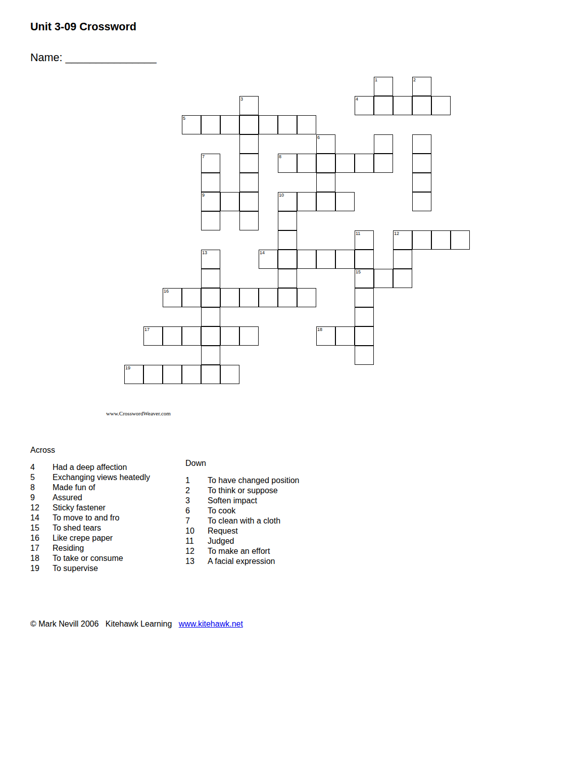Unit 3-09 Crossword
Name: _______________
1
2
3
4
5
6
7
8
9
10
11
12
13
14
15
16
17
18
19
www.CrosswordWeaver.com
Across
| 4 | Had a deep affection |
| 5 | Exchanging views heatedly |
| 8 | Made fun of |
| 9 | Assured |
| 12 | Sticky fastener |
| 14 | To move to and fro |
| 15 | To shed tears |
| 16 | Like crepe paper |
| 17 | Residing |
| 18 | To take or consume |
| 19 | To supervise |
Down
| 1 | To have changed position |
| 2 | To think or suppose |
| 3 | Soften impact |
| 6 | To cook |
| 7 | To clean with a cloth |
| 10 | Request |
| 11 | Judged |
| 12 | To make an effort |
| 13 | A facial expression |
© Mark Nevill 2006 Kitehawk Learning www.kitehawk.net